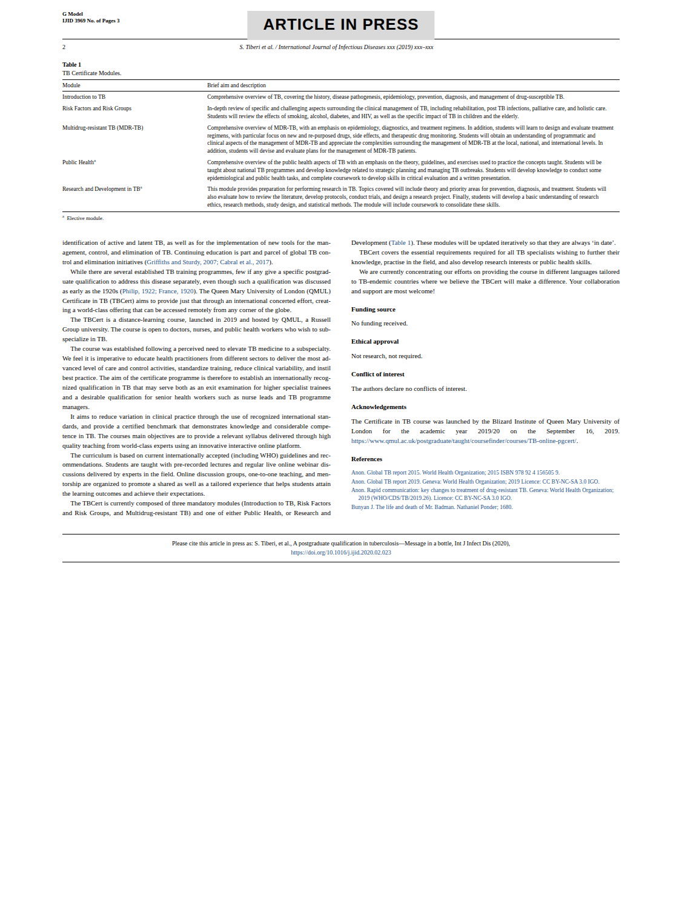G Model
IJID 3969 No. of Pages 3
ARTICLE IN PRESS
2 S. Tiberi et al. / International Journal of Infectious Diseases xxx (2019) xxx–xxx
Table 1 TB Certificate Modules.
| Module | Brief aim and description |
| --- | --- |
| Introduction to TB | Comprehensive overview of TB, covering the history, disease pathogenesis, epidemiology, prevention, diagnosis, and management of drug-susceptible TB. |
| Risk Factors and Risk Groups | In-depth review of specific and challenging aspects surrounding the clinical management of TB, including rehabilitation, post TB infections, palliative care, and holistic care. Students will review the effects of smoking, alcohol, diabetes, and HIV, as well as the specific impact of TB in children and the elderly. |
| Multidrug-resistant TB (MDR-TB) | Comprehensive overview of MDR-TB, with an emphasis on epidemiology, diagnostics, and treatment regimens. In addition, students will learn to design and evaluate treatment regimens, with particular focus on new and re-purposed drugs, side effects, and therapeutic drug monitoring. Students will obtain an understanding of programmatic and clinical aspects of the management of MDR-TB and appreciate the complexities surrounding the management of MDR-TB at the local, national, and international levels. In addition, students will devise and evaluate plans for the management of MDR-TB patients. |
| Public Health a | Comprehensive overview of the public health aspects of TB with an emphasis on the theory, guidelines, and exercises used to practice the concepts taught. Students will be taught about national TB programmes and develop knowledge related to strategic planning and managing TB outbreaks. Students will develop knowledge to conduct some epidemiological and public health tasks, and complete coursework to develop skills in critical evaluation and a written presentation. |
| Research and Development in TB a | This module provides preparation for performing research in TB. Topics covered will include theory and priority areas for prevention, diagnosis, and treatment. Students will also evaluate how to review the literature, develop protocols, conduct trials, and design a research project. Finally, students will develop a basic understanding of research ethics, research methods, study design, and statistical methods. The module will include coursework to consolidate these skills. |
a Elective module.
identification of active and latent TB, as well as for the implementation of new tools for the management, control, and elimination of TB. Continuing education is part and parcel of global TB control and elimination initiatives (Griffiths and Sturdy, 2007; Cabral et al., 2017).
While there are several established TB training programmes, few if any give a specific postgraduate qualification to address this disease separately, even though such a qualification was discussed as early as the 1920s (Philip, 1922; France, 1920). The Queen Mary University of London (QMUL) Certificate in TB (TBCert) aims to provide just that through an international concerted effort, creating a world-class offering that can be accessed remotely from any corner of the globe.
The TBCert is a distance-learning course, launched in 2019 and hosted by QMUL, a Russell Group university. The course is open to doctors, nurses, and public health workers who wish to subspecialize in TB.
The course was established following a perceived need to elevate TB medicine to a subspecialty. We feel it is imperative to educate health practitioners from different sectors to deliver the most advanced level of care and control activities, standardize training, reduce clinical variability, and instil best practice. The aim of the certificate programme is therefore to establish an internationally recognized qualification in TB that may serve both as an exit examination for higher specialist trainees and a desirable qualification for senior health workers such as nurse leads and TB programme managers.
It aims to reduce variation in clinical practice through the use of recognized international standards, and provide a certified benchmark that demonstrates knowledge and considerable competence in TB. The courses main objectives are to provide a relevant syllabus delivered through high quality teaching from world-class experts using an innovative interactive online platform.
The curriculum is based on current internationally accepted (including WHO) guidelines and recommendations. Students are taught with pre-recorded lectures and regular live online webinar discussions delivered by experts in the field. Online discussion groups, one-to-one teaching, and mentorship are organized to promote a shared as well as a tailored experience that helps students attain the learning outcomes and achieve their expectations.
The TBCert is currently composed of three mandatory modules (Introduction to TB, Risk Factors and Risk Groups, and Multidrug-resistant TB) and one of either Public Health, or Research and Development (Table 1). These modules will be updated iteratively so that they are always ‘in date’.
TBCert covers the essential requirements required for all TB specialists wishing to further their knowledge, practise in the field, and also develop research interests or public health skills.
We are currently concentrating our efforts on providing the course in different languages tailored to TB-endemic countries where we believe the TBCert will make a difference. Your collaboration and support are most welcome!
Funding source
No funding received.
Ethical approval
Not research, not required.
Conflict of interest
The authors declare no conflicts of interest.
Acknowledgements
The Certificate in TB course was launched by the Blizard Institute of Queen Mary University of London for the academic year 2019/20 on the September 16, 2019. https://www.qmul.ac.uk/postgraduate/taught/coursefinder/courses/TB-online-pgcert/.
References
Anon. Global TB report 2015. World Health Organization; 2015 ISBN 978 92 4 156505 9.
Anon. Global TB report 2019. Geneva: World Health Organization; 2019 Licence: CC BY-NC-SA 3.0 IGO.
Anon. Rapid communication: key changes to treatment of drug-resistant TB. Geneva: World Health Organization; 2019 (WHO/CDS/TB/2019.26). Licence: CC BY-NC-SA 3.0 IGO.
Bunyan J. The life and death of Mr. Badman. Nathaniel Ponder; 1680.
Please cite this article in press as: S. Tiberi, et al., A postgraduate qualification in tuberculosis—Message in a bottle, Int J Infect Dis (2020),
https://doi.org/10.1016/j.ijid.2020.02.023